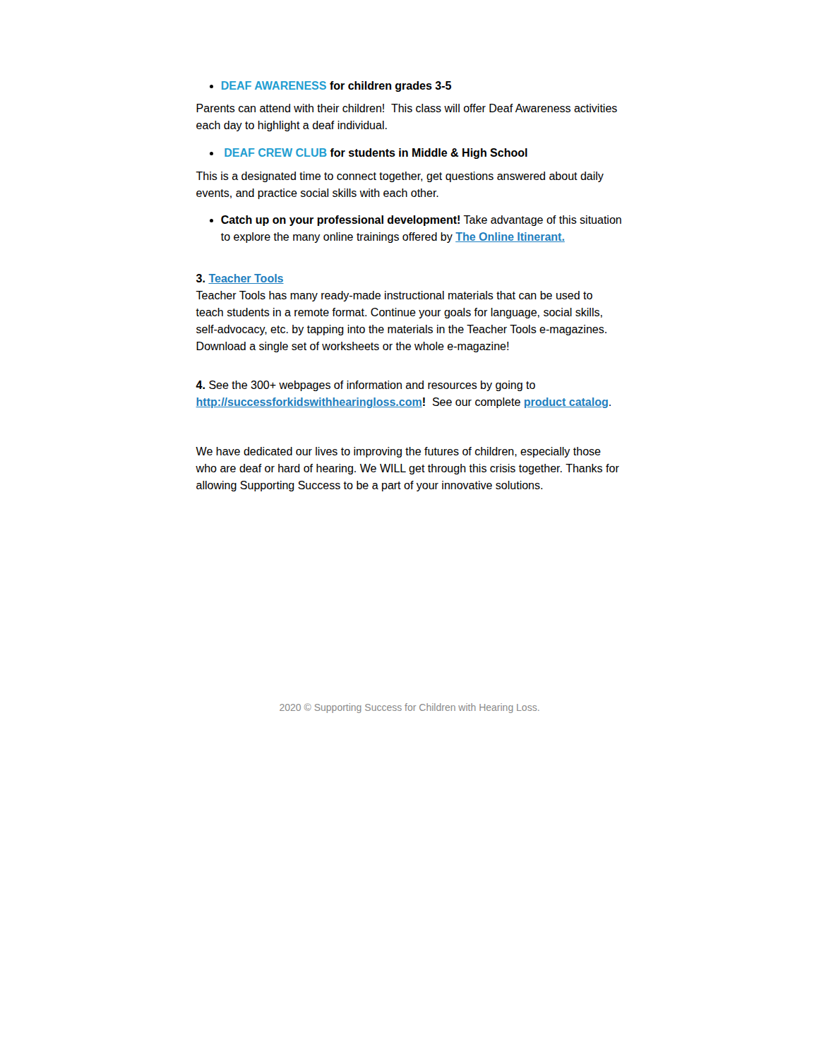DEAF AWARENESS for children grades 3-5
Parents can attend with their children! This class will offer Deaf Awareness activities each day to highlight a deaf individual.
DEAF CREW CLUB for students in Middle & High School
This is a designated time to connect together, get questions answered about daily events, and practice social skills with each other.
Catch up on your professional development! Take advantage of this situation to explore the many online trainings offered by The Online Itinerant.
3. Teacher Tools
Teacher Tools has many ready-made instructional materials that can be used to teach students in a remote format. Continue your goals for language, social skills, self-advocacy, etc. by tapping into the materials in the Teacher Tools e-magazines. Download a single set of worksheets or the whole e-magazine!
4. See the 300+ webpages of information and resources by going to http://successforkidswithhearingloss.com! See our complete product catalog.
We have dedicated our lives to improving the futures of children, especially those who are deaf or hard of hearing. We WILL get through this crisis together. Thanks for allowing Supporting Success to be a part of your innovative solutions.
2020 © Supporting Success for Children with Hearing Loss.